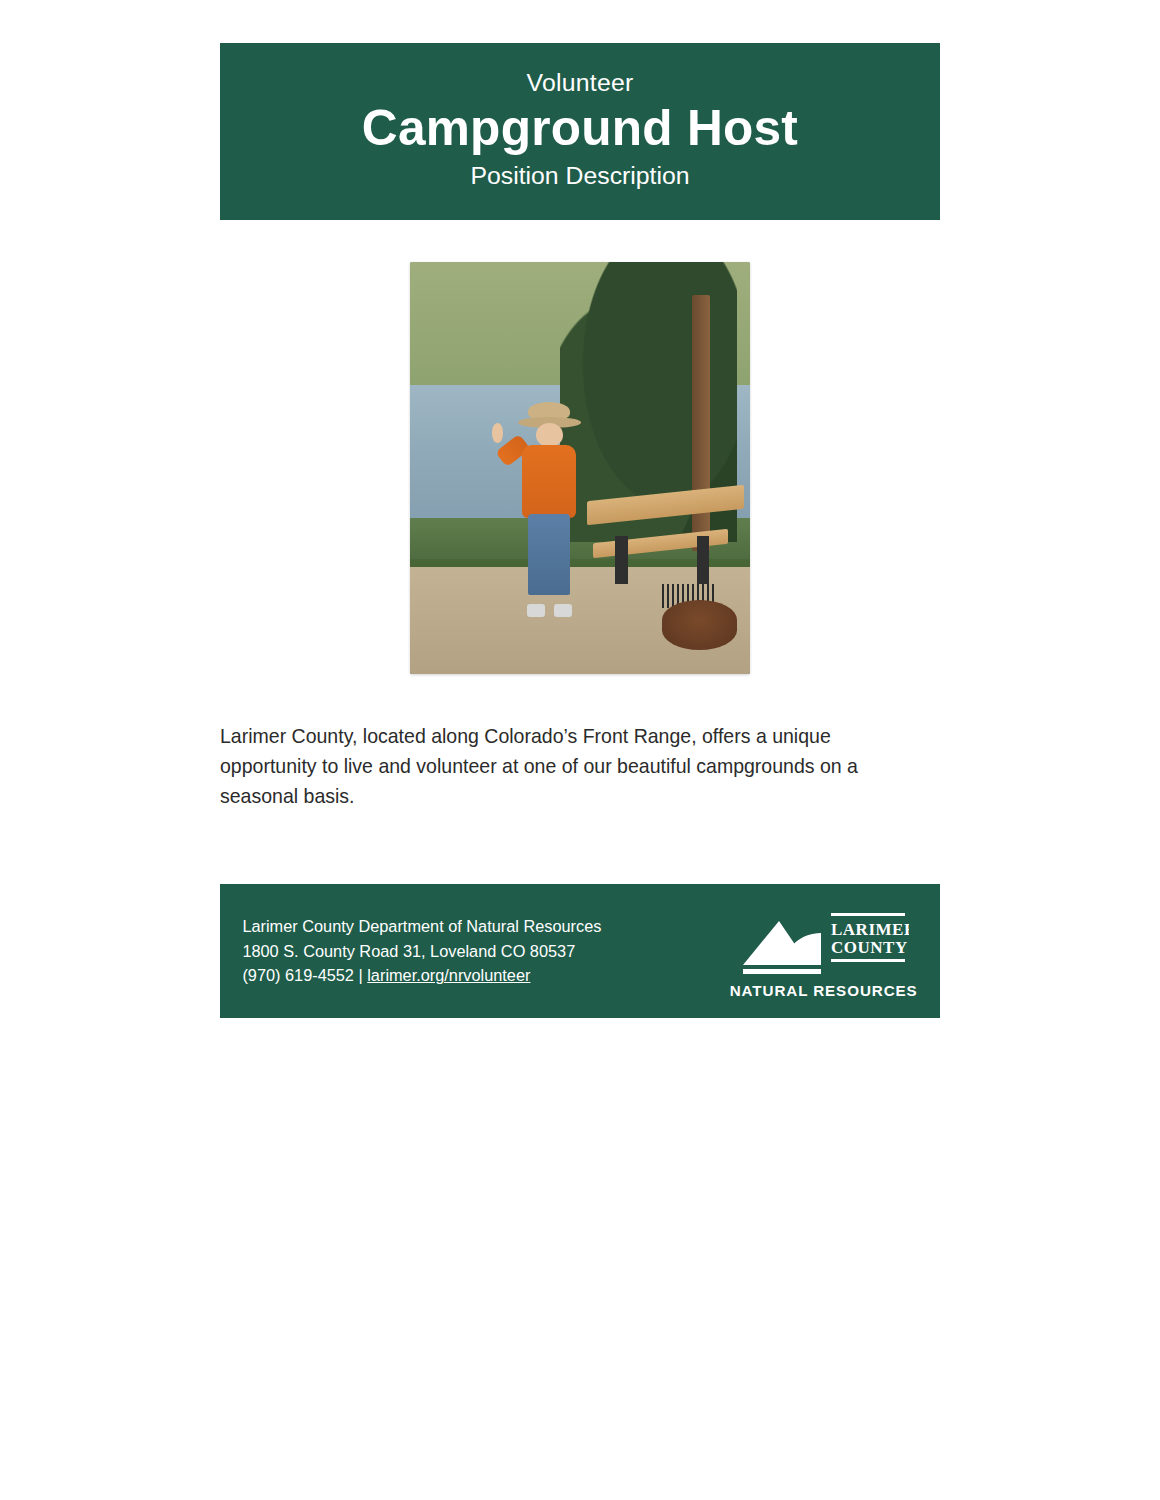Volunteer
Campground Host
Position Description
Larimer County, located along Colorado’s Front Range, offers a unique opportunity to live and volunteer at one of our beautiful campgrounds on a seasonal basis.
Larimer County Department of Natural Resources
1800 S. County Road 31, Loveland CO 80537
(970) 619-4552 | larimer.org/nrvolunteer
LARIMER COUNTY
Natural Resources